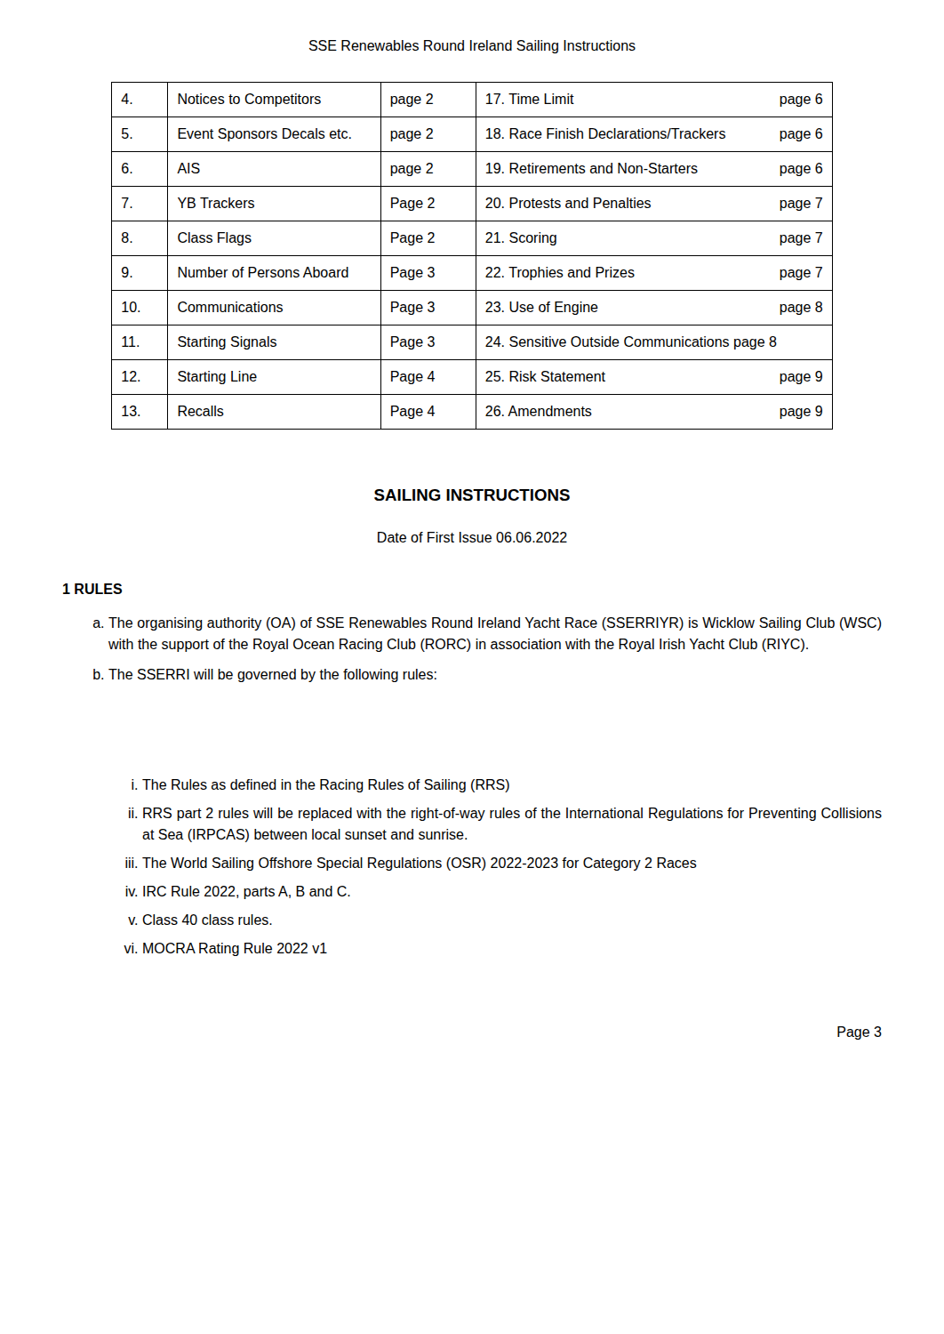SSE Renewables Round Ireland Sailing Instructions
| 4. | Notices to Competitors | page 2 | 17. Time Limit page 6 |
| 5. | Event Sponsors Decals etc. | page 2 | 18. Race Finish Declarations/Trackers page 6 |
| 6. | AIS | page 2 | 19. Retirements and Non-Starters page 6 |
| 7. | YB Trackers | Page 2 | 20. Protests and Penalties page 7 |
| 8. | Class Flags | Page 2 | 21. Scoring page 7 |
| 9. | Number of Persons Aboard | Page 3 | 22. Trophies and Prizes page 7 |
| 10. | Communications | Page 3 | 23. Use of Engine page 8 |
| 11. | Starting Signals | Page 3 | 24. Sensitive Outside Communications page 8 |
| 12. | Starting Line | Page 4 | 25. Risk Statement page 9 |
| 13. | Recalls | Page 4 | 26. Amendments page 9 |
SAILING INSTRUCTIONS
Date of First Issue 06.06.2022
1 RULES
The organising authority (OA) of SSE Renewables Round Ireland Yacht Race (SSERRIYR) is Wicklow Sailing Club (WSC) with the support of the Royal Ocean Racing Club (RORC) in association with the Royal Irish Yacht Club (RIYC).
The SSERRI will be governed by the following rules:
The Rules as defined in the Racing Rules of Sailing (RRS)
RRS part 2 rules will be replaced with the right-of-way rules of the International Regulations for Preventing Collisions at Sea (IRPCAS) between local sunset and sunrise.
The World Sailing Offshore Special Regulations (OSR) 2022-2023 for Category 2 Races
IRC Rule 2022, parts A, B and C.
Class 40 class rules.
MOCRA Rating Rule 2022 v1
Page 3